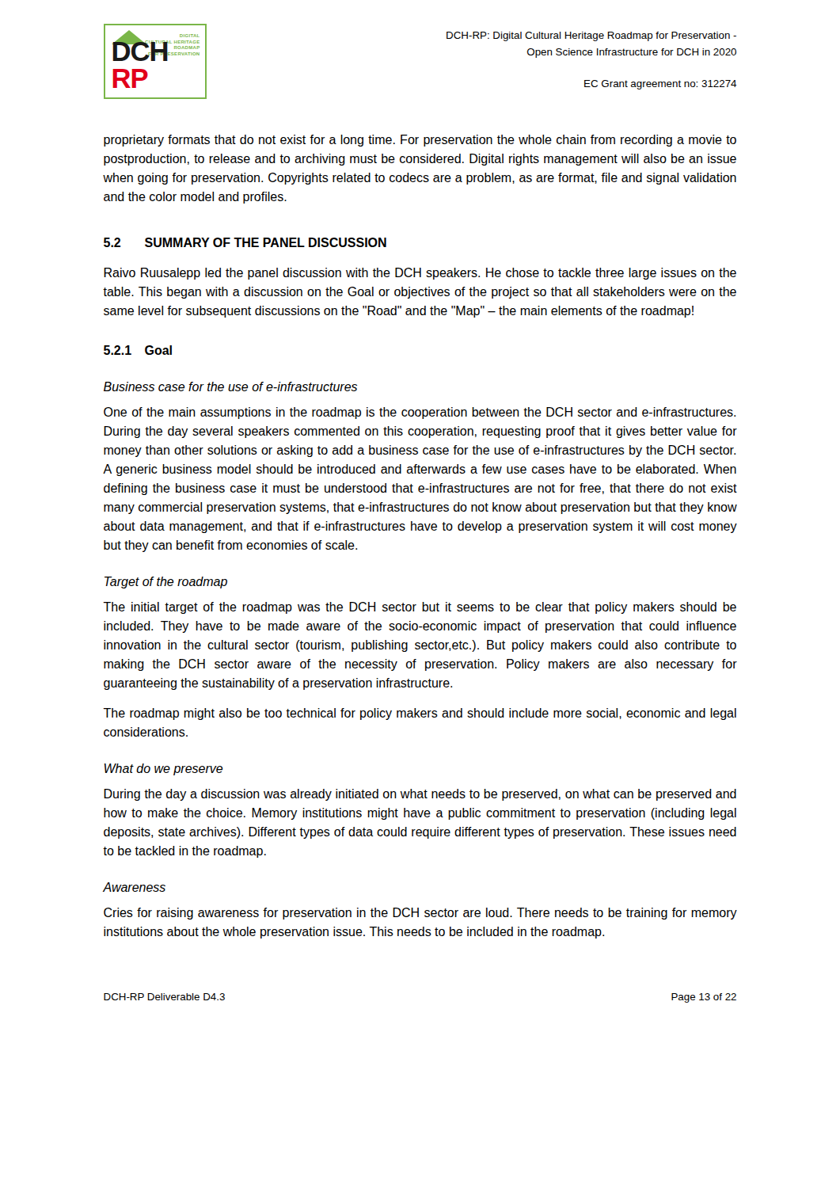DIGITAL
CULTURAL HERITAGE
ROADMAP
FOR PRESERVATION
DCH
RP
DCH-RP: Digital Cultural Heritage Roadmap for Preservation -
Open Science Infrastructure for DCH in 2020
EC Grant agreement no: 312274
proprietary formats that do not exist for a long time. For preservation the whole chain from recording a movie to postproduction, to release and to archiving must be considered. Digital rights management will also be an issue when going for preservation. Copyrights related to codecs are a problem, as are format, file and signal validation and the color model and profiles.
5.2 SUMMARY OF THE PANEL DISCUSSION
Raivo Ruusalepp led the panel discussion with the DCH speakers. He chose to tackle three large issues on the table. This began with a discussion on the Goal or objectives of the project so that all stakeholders were on the same level for subsequent discussions on the "Road" and the "Map" – the main elements of the roadmap!
5.2.1 Goal
Business case for the use of e-infrastructures
One of the main assumptions in the roadmap is the cooperation between the DCH sector and e-infrastructures. During the day several speakers commented on this cooperation, requesting proof that it gives better value for money than other solutions or asking to add a business case for the use of e-infrastructures by the DCH sector. A generic business model should be introduced and afterwards a few use cases have to be elaborated. When defining the business case it must be understood that e-infrastructures are not for free, that there do not exist many commercial preservation systems, that e-infrastructures do not know about preservation but that they know about data management, and that if e-infrastructures have to develop a preservation system it will cost money but they can benefit from economies of scale.
Target of the roadmap
The initial target of the roadmap was the DCH sector but it seems to be clear that policy makers should be included. They have to be made aware of the socio-economic impact of preservation that could influence innovation in the cultural sector (tourism, publishing sector,etc.). But policy makers could also contribute to making the DCH sector aware of the necessity of preservation. Policy makers are also necessary for guaranteeing the sustainability of a preservation infrastructure.
The roadmap might also be too technical for policy makers and should include more social, economic and legal considerations.
What do we preserve
During the day a discussion was already initiated on what needs to be preserved, on what can be preserved and how to make the choice. Memory institutions might have a public commitment to preservation (including legal deposits, state archives). Different types of data could require different types of preservation. These issues need to be tackled in the roadmap.
Awareness
Cries for raising awareness for preservation in the DCH sector are loud. There needs to be training for memory institutions about the whole preservation issue. This needs to be included in the roadmap.
DCH-RP Deliverable D4.3 Page 13 of 22